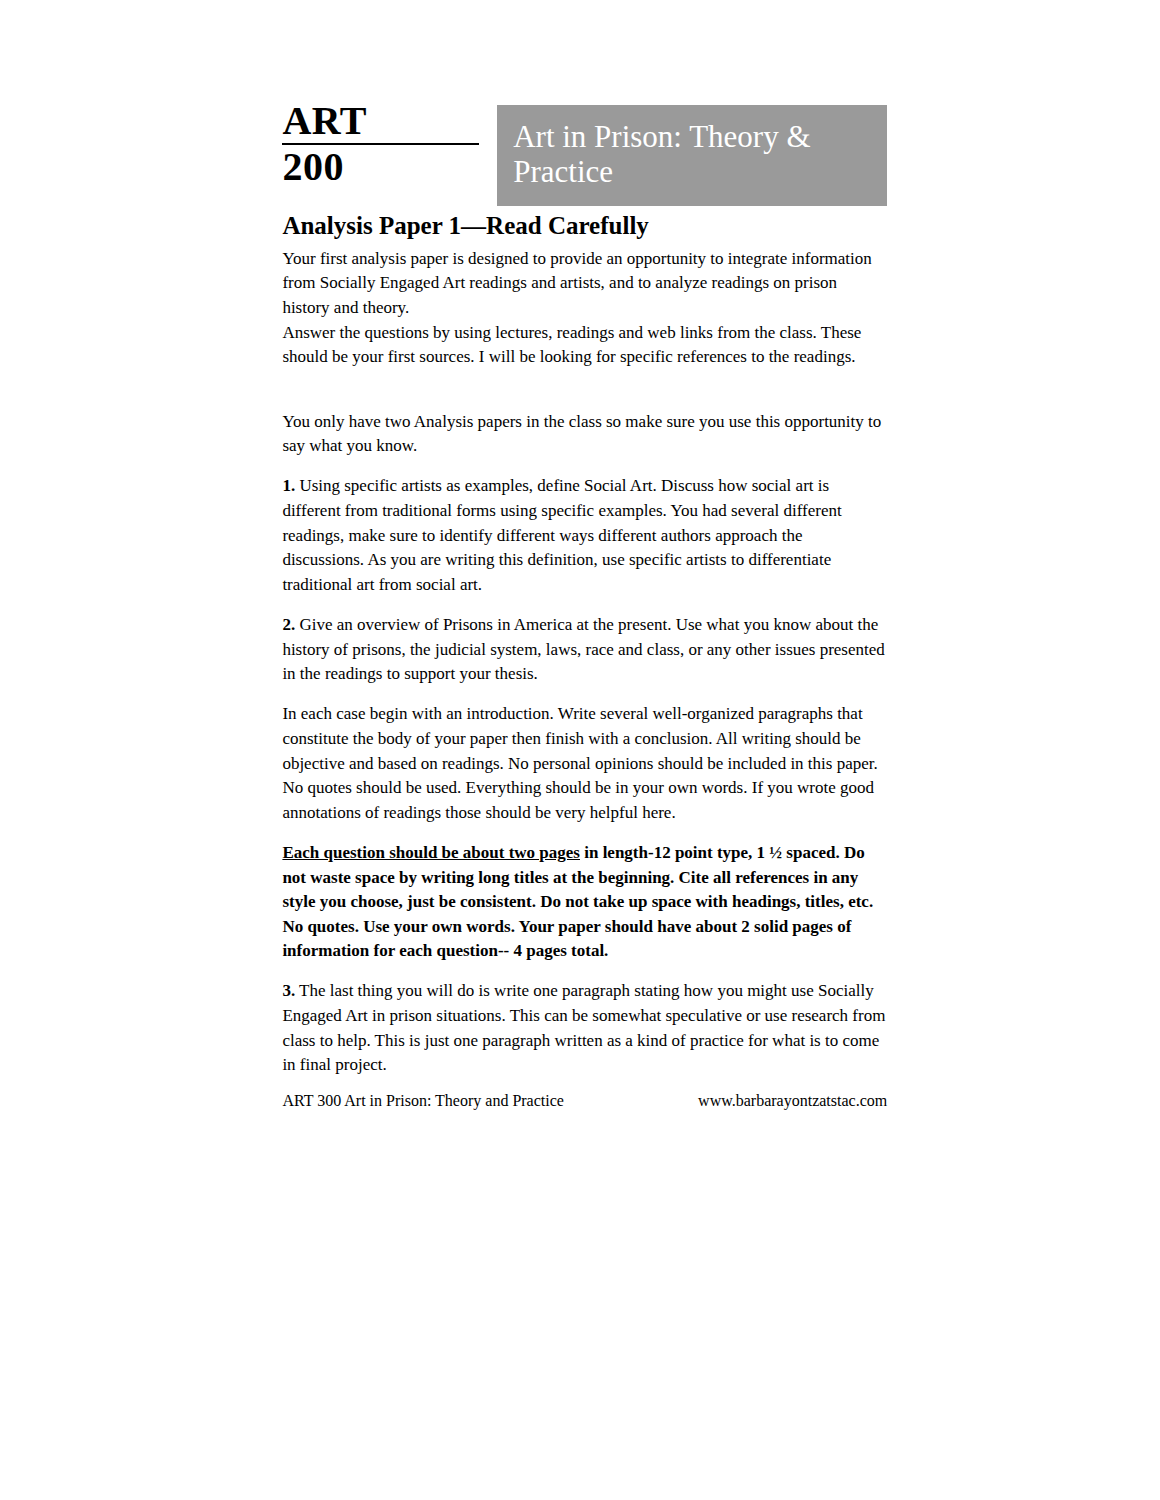ART 200
Art in Prison: Theory & Practice
Analysis Paper 1—Read Carefully
Your first analysis paper is designed to provide an opportunity to integrate information from Socially Engaged Art readings and artists, and to analyze readings on prison history and theory.
Answer the questions by using lectures, readings and web links from the class. These should be your first sources. I will be looking for specific references to the readings.
You only have two Analysis papers in the class so make sure you use this opportunity to say what you know.
1. Using specific artists as examples, define Social Art. Discuss how social art is different from traditional forms using specific examples. You had several different readings, make sure to identify different ways different authors approach the discussions. As you are writing this definition, use specific artists to differentiate traditional art from social art.
2. Give an overview of Prisons in America at the present. Use what you know about the history of prisons, the judicial system, laws, race and class, or any other issues presented in the readings to support your thesis.
In each case begin with an introduction. Write several well-organized paragraphs that constitute the body of your paper then finish with a conclusion. All writing should be objective and based on readings. No personal opinions should be included in this paper. No quotes should be used. Everything should be in your own words. If you wrote good annotations of readings those should be very helpful here.
Each question should be about two pages in length-12 point type, 1 ½ spaced. Do not waste space by writing long titles at the beginning. Cite all references in any style you choose, just be consistent. Do not take up space with headings, titles, etc. No quotes. Use your own words. Your paper should have about 2 solid pages of information for each question-- 4 pages total.
3. The last thing you will do is write one paragraph stating how you might use Socially Engaged Art in prison situations. This can be somewhat speculative or use research from class to help. This is just one paragraph written as a kind of practice for what is to come in final project.
ART 300 Art in Prison: Theory and Practice
www.barbarayontzatstac.com